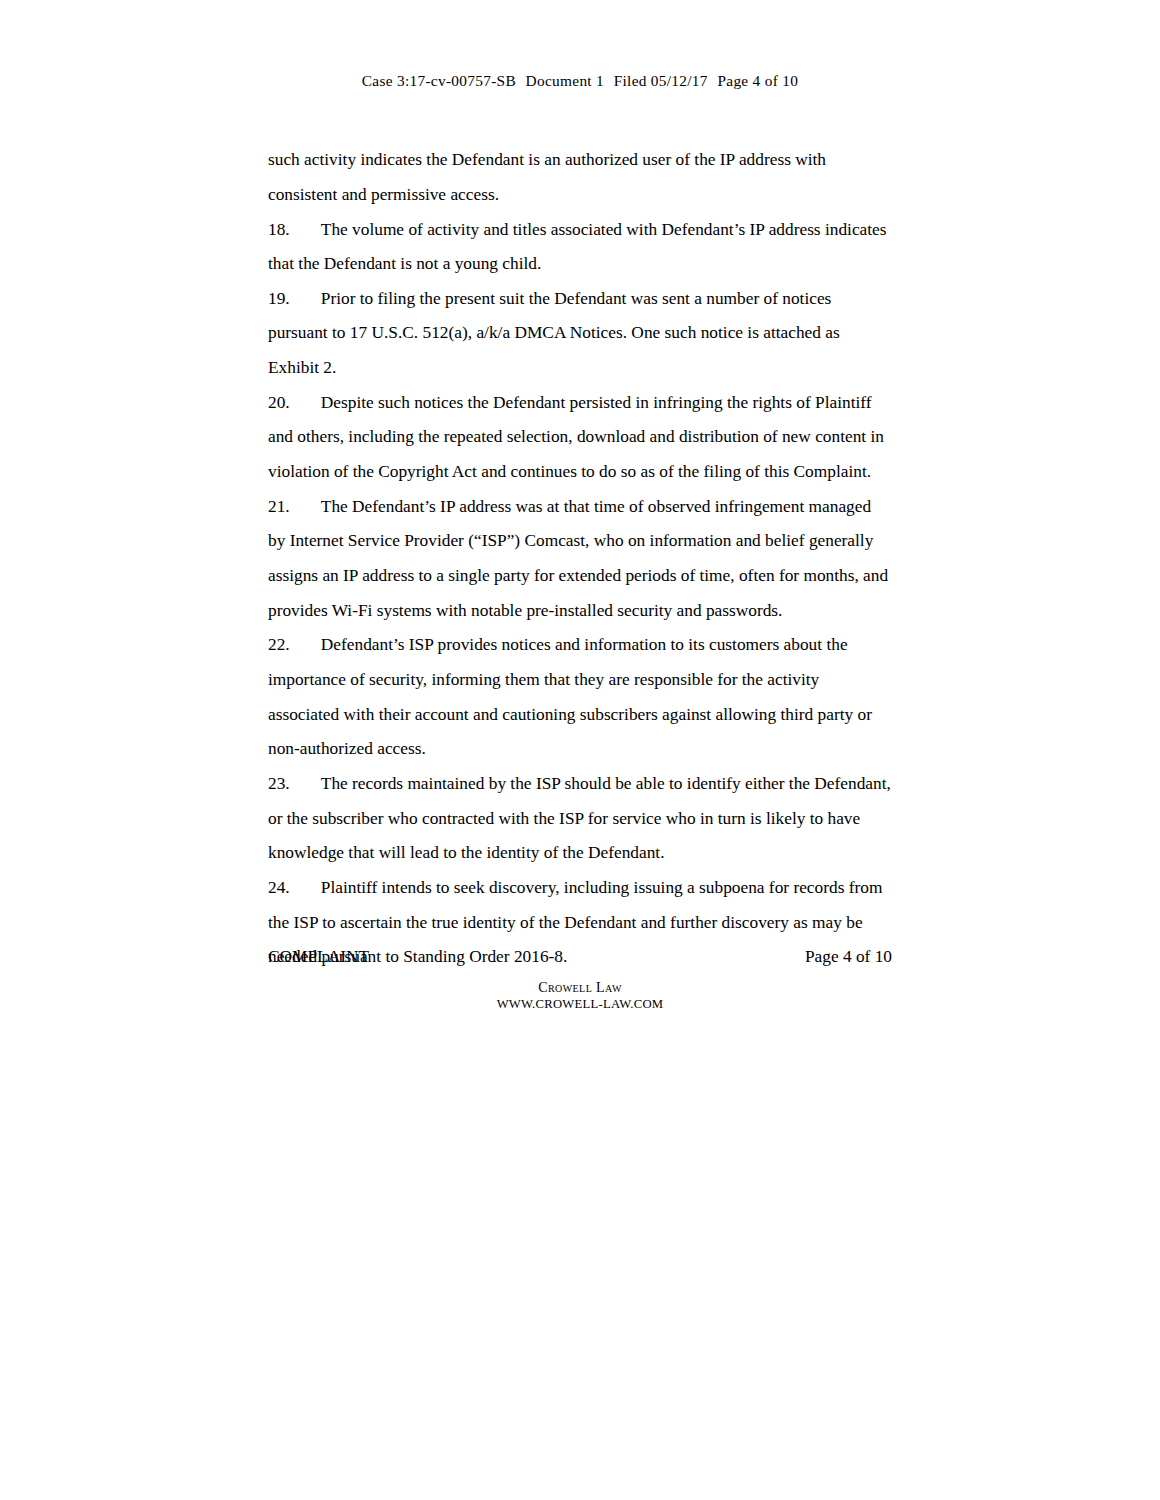Case 3:17-cv-00757-SB Document 1 Filed 05/12/17 Page 4 of 10
such activity indicates the Defendant is an authorized user of the IP address with consistent and permissive access.
18. The volume of activity and titles associated with Defendant’s IP address indicates that the Defendant is not a young child.
19. Prior to filing the present suit the Defendant was sent a number of notices pursuant to 17 U.S.C. 512(a), a/k/a DMCA Notices. One such notice is attached as Exhibit 2.
20. Despite such notices the Defendant persisted in infringing the rights of Plaintiff and others, including the repeated selection, download and distribution of new content in violation of the Copyright Act and continues to do so as of the filing of this Complaint.
21. The Defendant’s IP address was at that time of observed infringement managed by Internet Service Provider (“ISP”) Comcast, who on information and belief generally assigns an IP address to a single party for extended periods of time, often for months, and provides Wi-Fi systems with notable pre-installed security and passwords.
22. Defendant’s ISP provides notices and information to its customers about the importance of security, informing them that they are responsible for the activity associated with their account and cautioning subscribers against allowing third party or non-authorized access.
23. The records maintained by the ISP should be able to identify either the Defendant, or the subscriber who contracted with the ISP for service who in turn is likely to have knowledge that will lead to the identity of the Defendant.
24. Plaintiff intends to seek discovery, including issuing a subpoena for records from the ISP to ascertain the true identity of the Defendant and further discovery as may be needed pursuant to Standing Order 2016-8.
COMPLAINT
Page 4 of 10
Crowell Law www.crowell-law.com